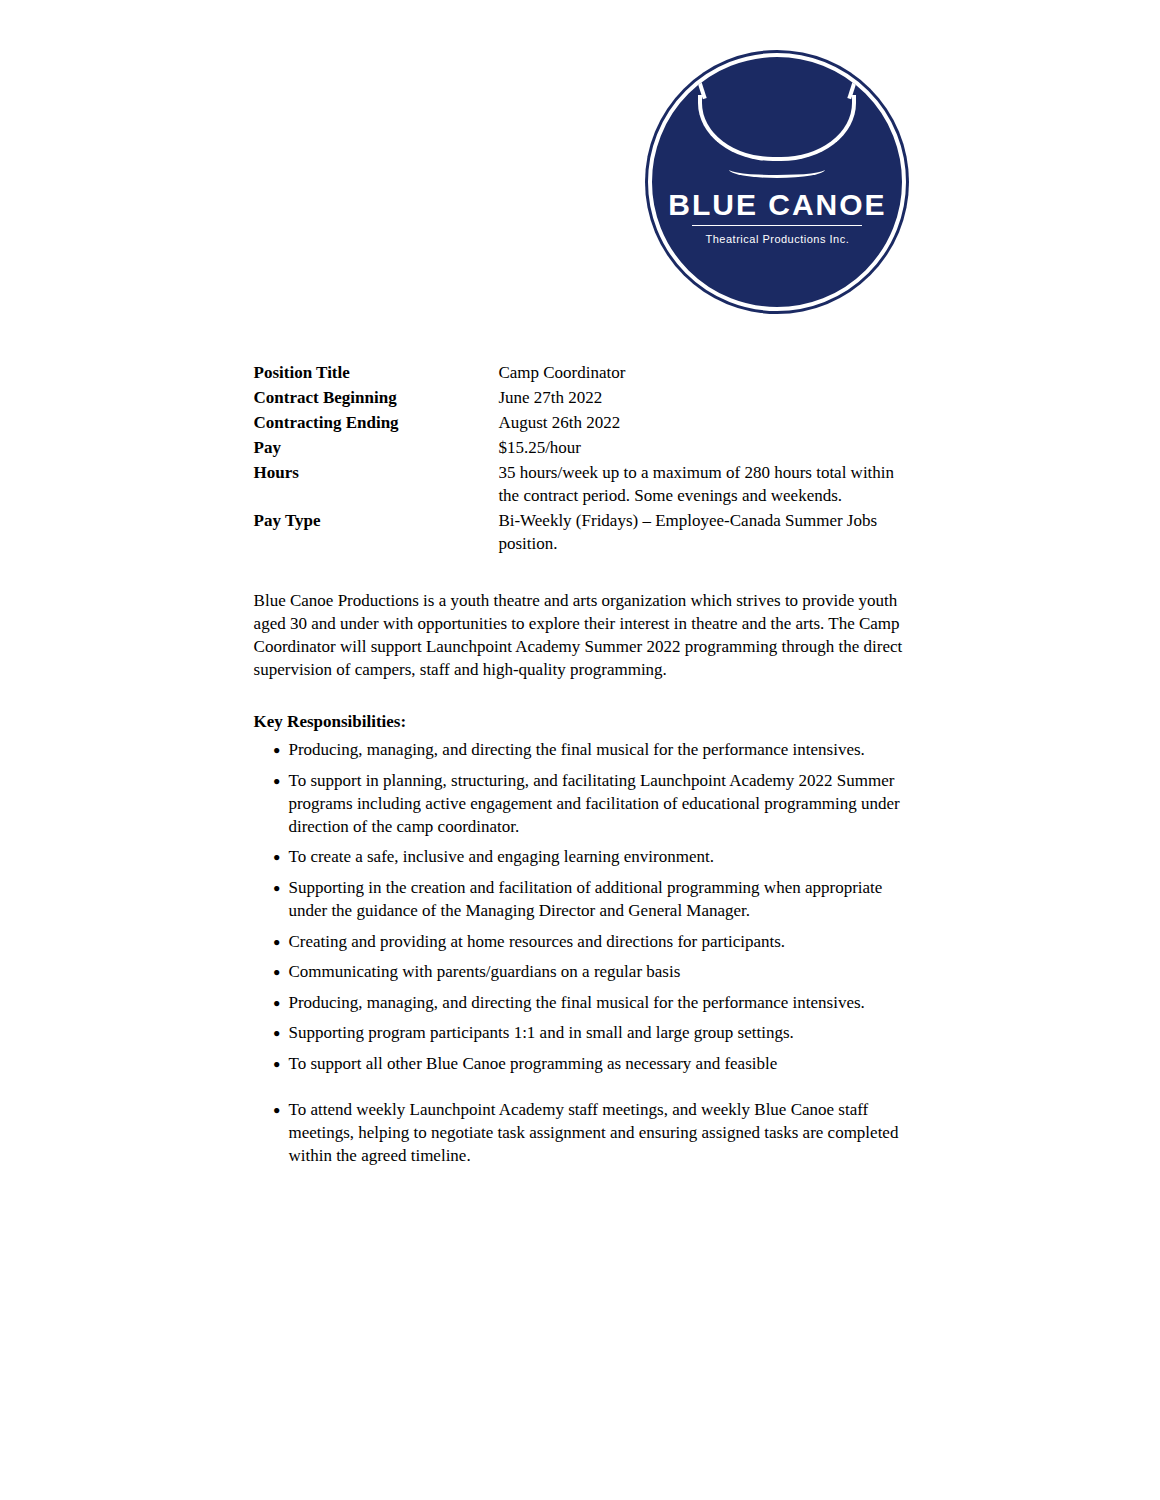BLUE CANOE Theatrical Productions Inc.
| Position Title | Camp Coordinator |
| Contract Beginning | June 27th 2022 |
| Contracting Ending | August 26th 2022 |
| Pay | $15.25/hour |
| Hours | 35 hours/week up to a maximum of 280 hours total within the contract period. Some evenings and weekends. |
| Pay Type | Bi-Weekly (Fridays) – Employee-Canada Summer Jobs position. |
Blue Canoe Productions is a youth theatre and arts organization which strives to provide youth aged 30 and under with opportunities to explore their interest in theatre and the arts. The Camp Coordinator will support Launchpoint Academy Summer 2022 programming through the direct supervision of campers, staff and high-quality programming.
Key Responsibilities:
Producing, managing, and directing the final musical for the performance intensives.
To support in planning, structuring, and facilitating Launchpoint Academy 2022 Summer programs including active engagement and facilitation of educational programming under direction of the camp coordinator.
To create a safe, inclusive and engaging learning environment.
Supporting in the creation and facilitation of additional programming when appropriate under the guidance of the Managing Director and General Manager.
Creating and providing at home resources and directions for participants.
Communicating with parents/guardians on a regular basis
Producing, managing, and directing the final musical for the performance intensives.
Supporting program participants 1:1 and in small and large group settings.
To support all other Blue Canoe programming as necessary and feasible
To attend weekly Launchpoint Academy staff meetings, and weekly Blue Canoe staff meetings, helping to negotiate task assignment and ensuring assigned tasks are completed within the agreed timeline.